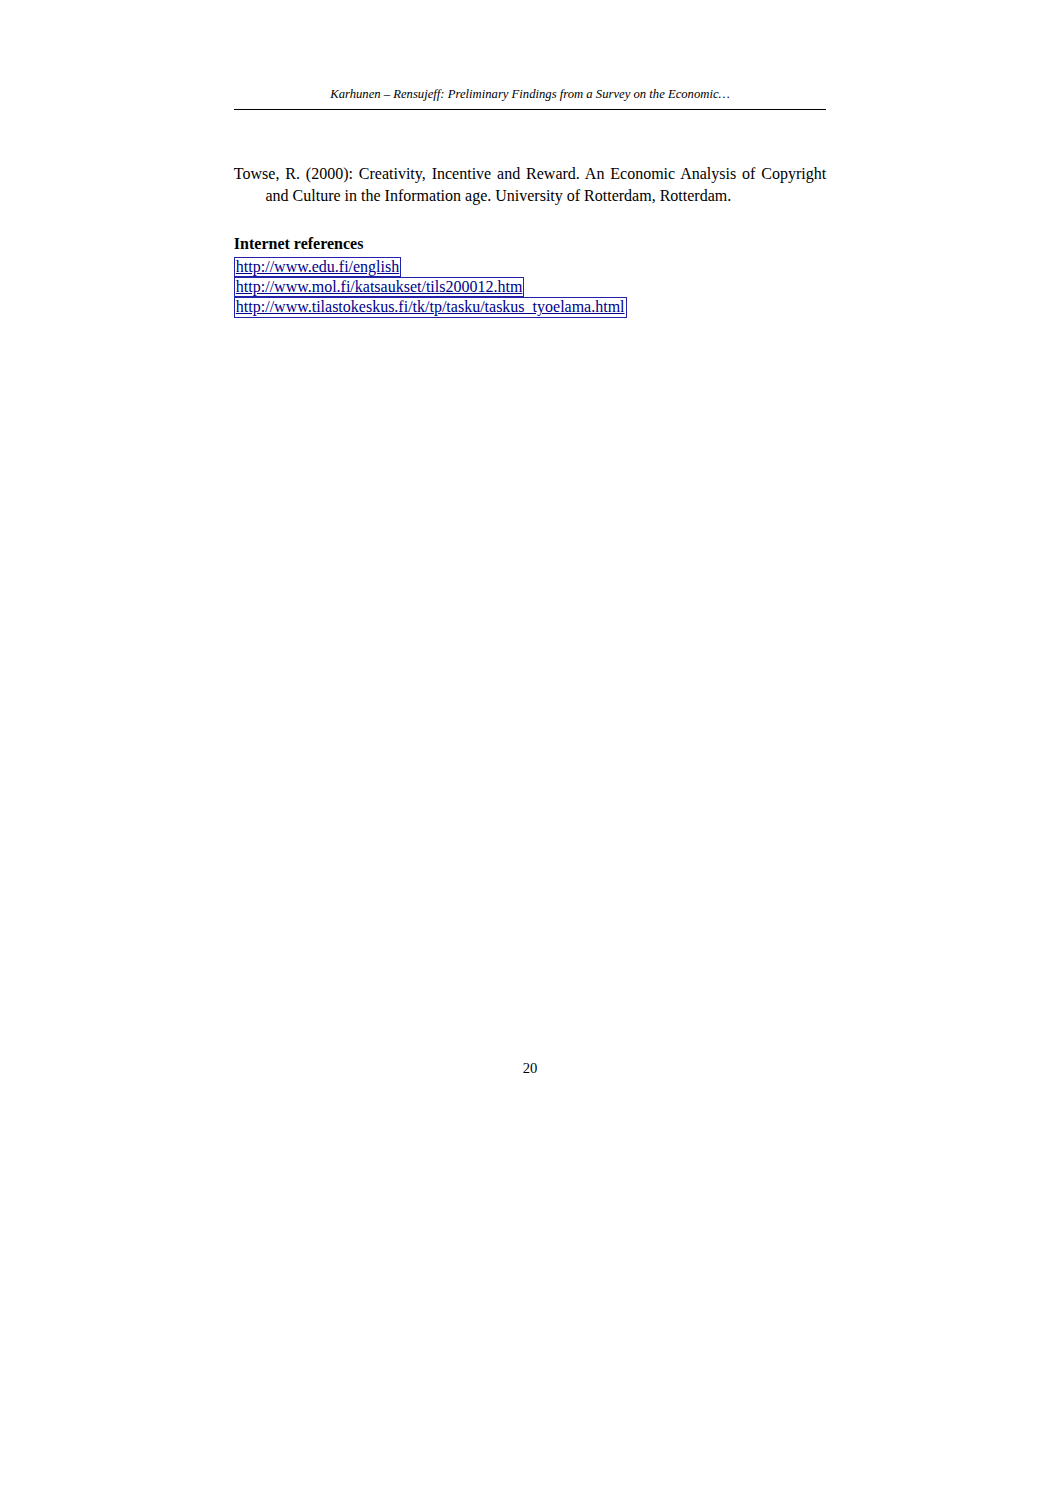Karhunen – Rensujeff: Preliminary Findings from a Survey on the Economic…
Towse, R. (2000): Creativity, Incentive and Reward. An Economic Analysis of Copyright and Culture in the Information age. University of Rotterdam, Rotterdam.
Internet references
http://www.edu.fi/english
http://www.mol.fi/katsaukset/tils200012.htm
http://www.tilastokeskus.fi/tk/tp/tasku/taskus_tyoelama.html
20